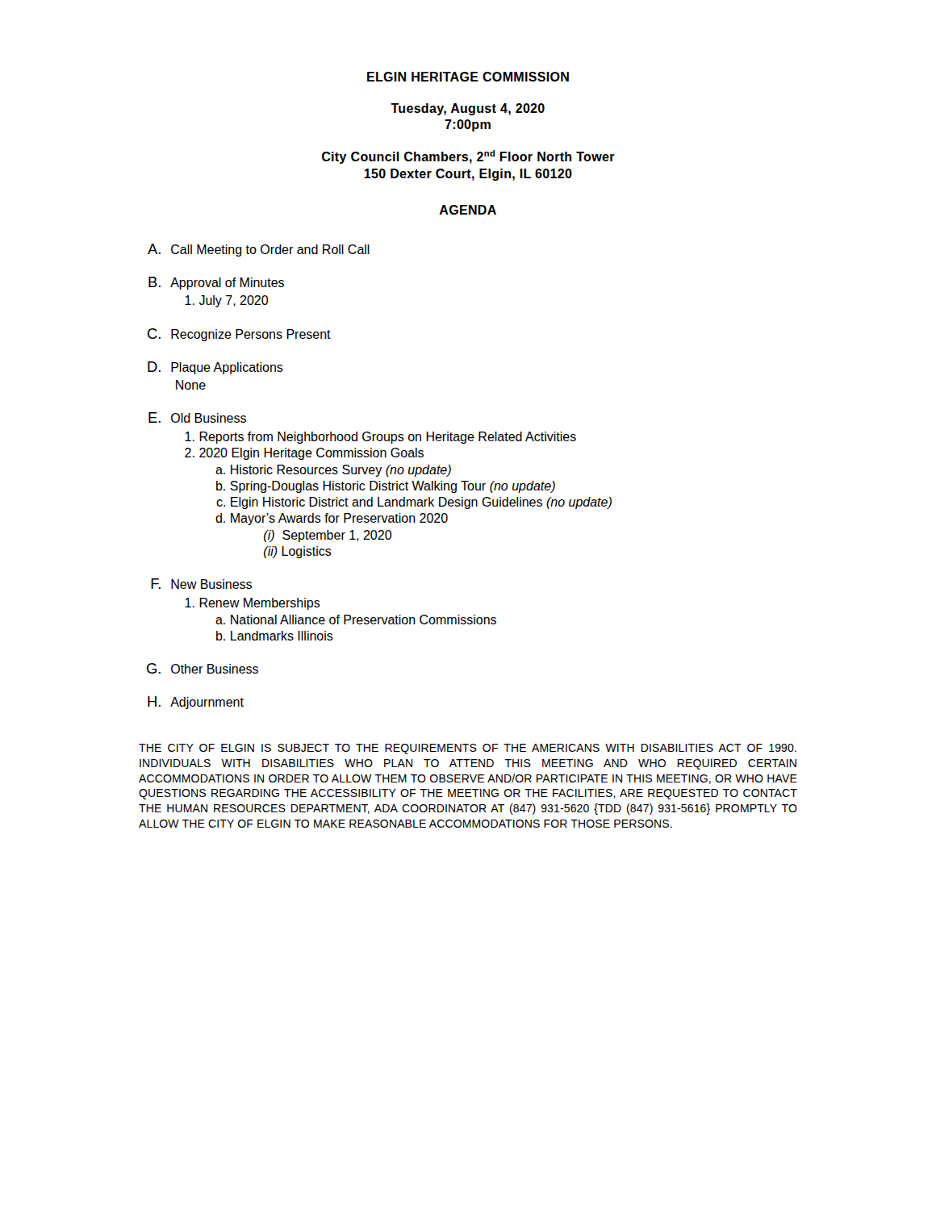ELGIN HERITAGE COMMISSION
Tuesday, August 4, 2020
7:00pm
City Council Chambers, 2nd Floor North Tower
150 Dexter Court, Elgin, IL 60120
AGENDA
Call Meeting to Order and Roll Call
Approval of Minutes
July 7, 2020
Recognize Persons Present
Plaque Applications
None
Old Business
Reports from Neighborhood Groups on Heritage Related Activities
2020 Elgin Heritage Commission Goals
Historic Resources Survey (no update)
Spring-Douglas Historic District Walking Tour (no update)
Elgin Historic District and Landmark Design Guidelines (no update)
Mayor’s Awards for Preservation 2020
(i) September 1, 2020
(ii) Logistics
New Business
Renew Memberships
National Alliance of Preservation Commissions
Landmarks Illinois
Other Business
Adjournment
The City of Elgin is subject to the requirements of the Americans with Disabilities Act of 1990. Individuals with disabilities who plan to attend this meeting and who required certain accommodations in order to allow them to observe and/or participate in this meeting, or who have questions regarding the accessibility of the meeting or the facilities, are requested to contact the Human Resources Department, ADA Coordinator at (847) 931-5620 {TDD (847) 931-5616} promptly to allow the City of Elgin to make reasonable accommodations for those persons.